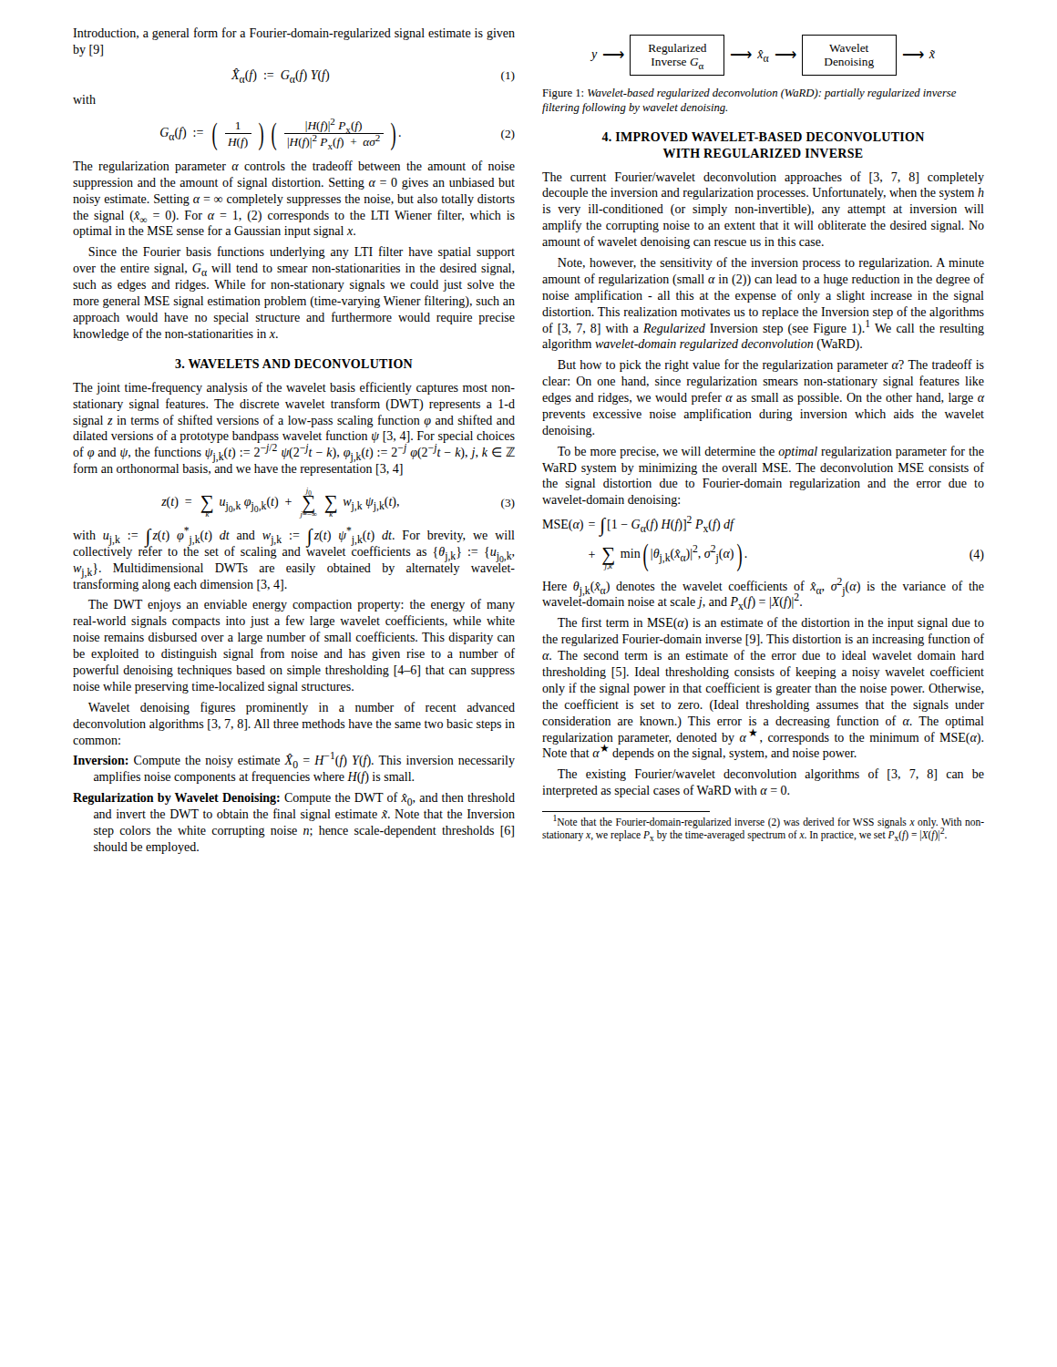Introduction, a general form for a Fourier-domain-regularized signal estimate is given by [9]
X̂α(f) := Gα(f) Y(f)
(1)
with
Gα(f) := ( 1 H(f) ) ( |H(f)|2 Px(f)|H(f)|2 Px(f) + ασ2 ).
(2)
The regularization parameter α controls the tradeoff between the amount of noise suppression and the amount of signal distortion. Setting α = 0 gives an unbiased but noisy estimate. Setting α = ∞ completely suppresses the noise, but also totally distorts the signal (x̂∞ = 0). For α = 1, (2) corresponds to the LTI Wiener filter, which is optimal in the MSE sense for a Gaussian input signal x.
Since the Fourier basis functions underlying any LTI filter have spatial support over the entire signal, Gα will tend to smear non-stationarities in the desired signal, such as edges and ridges. While for non-stationary signals we could just solve the more general MSE signal estimation problem (time-varying Wiener filtering), such an approach would have no special structure and furthermore would require precise knowledge of the non-stationarities in x.
3. Wavelets and Deconvolution
The joint time-frequency analysis of the wavelet basis efficiently captures most non-stationary signal features. The discrete wavelet transform (DWT) represents a 1-d signal z in terms of shifted versions of a low-pass scaling function φ and shifted and dilated versions of a prototype bandpass wavelet function ψ [3, 4]. For special choices of φ and ψ, the functions ψj,k(t) := 2−j/2 ψ(2−jt − k), φj,k(t) := 2−j φ(2−jt − k), j, k ∈ ℤ form an orthonormal basis, and we have the representation [3, 4]
z(t) = ∑k uj0,k φj0,k(t) + j0∑j=−∞ ∑k wj,k ψj,k(t),
(3)
with uj,k := ∫z(t) φ*j,k(t) dt and wj,k := ∫z(t) ψ*j,k(t) dt. For brevity, we will collectively refer to the set of scaling and wavelet coefficients as {θj,k} := {uj0,k, wj,k}. Multidimensional DWTs are easily obtained by alternately wavelet-transforming along each dimension [3, 4].
The DWT enjoys an enviable energy compaction property: the energy of many real-world signals compacts into just a few large wavelet coefficients, while white noise remains disbursed over a large number of small coefficients. This disparity can be exploited to distinguish signal from noise and has given rise to a number of powerful denoising techniques based on simple thresholding [4–6] that can suppress noise while preserving time-localized signal structures.
Wavelet denoising figures prominently in a number of recent advanced deconvolution algorithms [3, 7, 8]. All three methods have the same two basic steps in common:
Inversion: Compute the noisy estimate X̂0 = H−1(f) Y(f). This inversion necessarily amplifies noise components at frequencies where H(f) is small.
Regularization by Wavelet Denoising: Compute the DWT of x̂0, and then threshold and invert the DWT to obtain the final signal estimate x̃. Note that the Inversion step colors the white corrupting noise n; hence scale-dependent thresholds [6] should be employed.
y ⟶ Regularized
Inverse Gα ⟶ x̂α ⟶ Wavelet
Denoising ⟶ x̃
Figure 1: Wavelet-based regularized deconvolution (WaRD): partially regularized inverse filtering following by wavelet denoising.
4. Improved Wavelet-based Deconvolution
with Regularized Inverse
The current Fourier/wavelet deconvolution approaches of [3, 7, 8] completely decouple the inversion and regularization processes. Unfortunately, when the system h is very ill-conditioned (or simply non-invertible), any attempt at inversion will amplify the corrupting noise to an extent that it will obliterate the desired signal. No amount of wavelet denoising can rescue us in this case.
Note, however, the sensitivity of the inversion process to regularization. A minute amount of regularization (small α in (2)) can lead to a huge reduction in the degree of noise amplification - all this at the expense of only a slight increase in the signal distortion. This realization motivates us to replace the Inversion step of the algorithms of [3, 7, 8] with a Regularized Inversion step (see Figure 1).1 We call the resulting algorithm wavelet-domain regularized deconvolution (WaRD).
But how to pick the right value for the regularization parameter α? The tradeoff is clear: On one hand, since regularization smears non-stationary signal features like edges and ridges, we would prefer α as small as possible. On the other hand, large α prevents excessive noise amplification during inversion which aids the wavelet denoising.
To be more precise, we will determine the optimal regularization parameter for the WaRD system by minimizing the overall MSE. The deconvolution MSE consists of the signal distortion due to Fourier-domain regularization and the error due to wavelet-domain denoising:
MSE(α)
=
∫[1 − Gα(f) H(f)]2 Px(f) df
+
∑j,k min(|θj,k(x̂α)|2, σ2j(α)).
(4)
Here θj,k(x̂α) denotes the wavelet coefficients of x̂α, σ2j(α) is the variance of the wavelet-domain noise at scale j, and Px(f) = |X(f)|2.
The first term in MSE(α) is an estimate of the distortion in the input signal due to the regularized Fourier-domain inverse [9]. This distortion is an increasing function of α. The second term is an estimate of the error due to ideal wavelet domain hard thresholding [5]. Ideal thresholding consists of keeping a noisy wavelet coefficient only if the signal power in that coefficient is greater than the noise power. Otherwise, the coefficient is set to zero. (Ideal thresholding assumes that the signals under consideration are known.) This error is a decreasing function of α. The optimal regularization parameter, denoted by α★, corresponds to the minimum of MSE(α). Note that α★ depends on the signal, system, and noise power.
The existing Fourier/wavelet deconvolution algorithms of [3, 7, 8] can be interpreted as special cases of WaRD with α = 0.
1Note that the Fourier-domain-regularized inverse (2) was derived for WSS signals x only. With non-stationary x, we replace Px by the time-averaged spectrum of x. In practice, we set Px(f) = |X(f)|2.